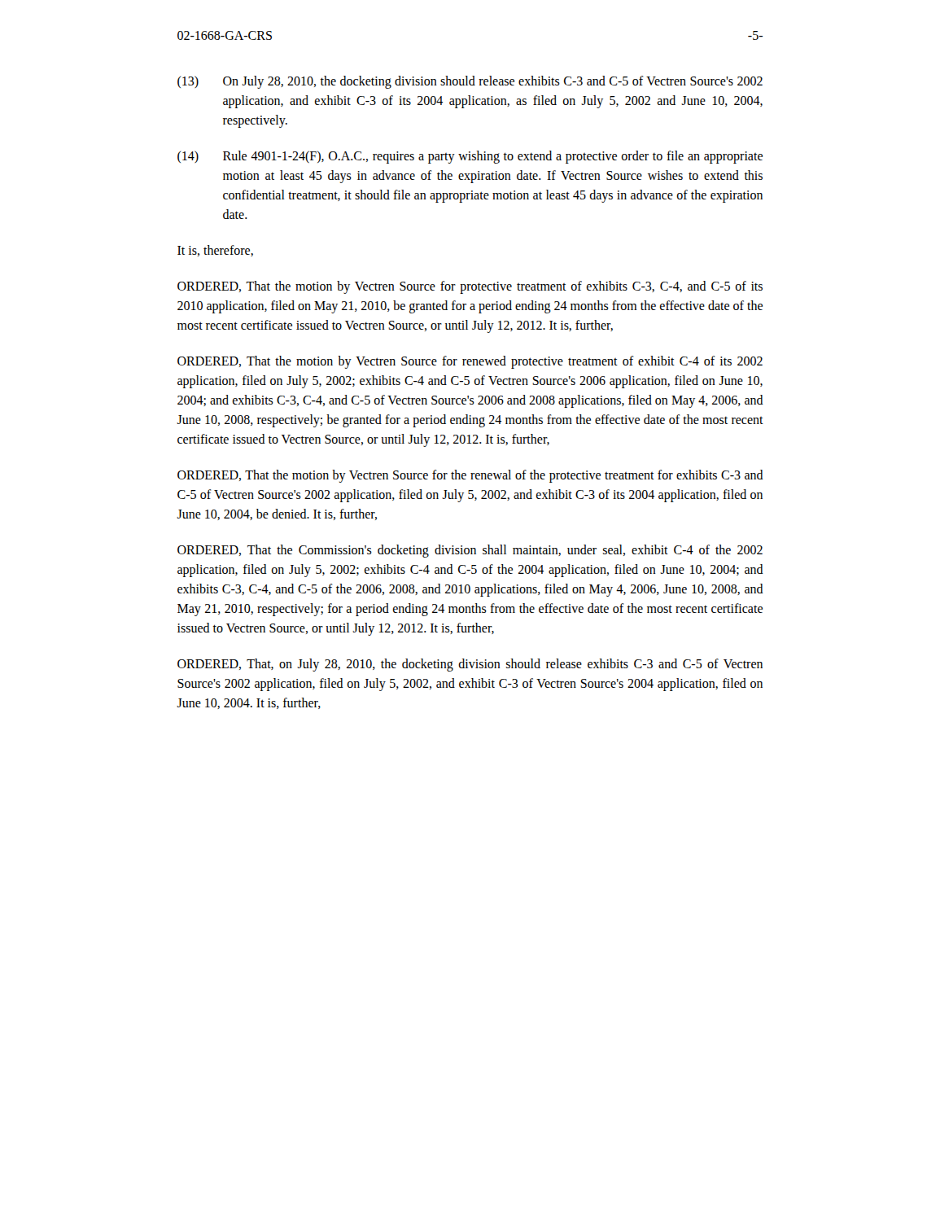02-1668-GA-CRS -5-
(13) On July 28, 2010, the docketing division should release exhibits C-3 and C-5 of Vectren Source's 2002 application, and exhibit C-3 of its 2004 application, as filed on July 5, 2002 and June 10, 2004, respectively.
(14) Rule 4901-1-24(F), O.A.C., requires a party wishing to extend a protective order to file an appropriate motion at least 45 days in advance of the expiration date. If Vectren Source wishes to extend this confidential treatment, it should file an appropriate motion at least 45 days in advance of the expiration date.
It is, therefore,
ORDERED, That the motion by Vectren Source for protective treatment of exhibits C-3, C-4, and C-5 of its 2010 application, filed on May 21, 2010, be granted for a period ending 24 months from the effective date of the most recent certificate issued to Vectren Source, or until July 12, 2012. It is, further,
ORDERED, That the motion by Vectren Source for renewed protective treatment of exhibit C-4 of its 2002 application, filed on July 5, 2002; exhibits C-4 and C-5 of Vectren Source's 2006 application, filed on June 10, 2004; and exhibits C-3, C-4, and C-5 of Vectren Source's 2006 and 2008 applications, filed on May 4, 2006, and June 10, 2008, respectively; be granted for a period ending 24 months from the effective date of the most recent certificate issued to Vectren Source, or until July 12, 2012. It is, further,
ORDERED, That the motion by Vectren Source for the renewal of the protective treatment for exhibits C-3 and C-5 of Vectren Source's 2002 application, filed on July 5, 2002, and exhibit C-3 of its 2004 application, filed on June 10, 2004, be denied. It is, further,
ORDERED, That the Commission's docketing division shall maintain, under seal, exhibit C-4 of the 2002 application, filed on July 5, 2002; exhibits C-4 and C-5 of the 2004 application, filed on June 10, 2004; and exhibits C-3, C-4, and C-5 of the 2006, 2008, and 2010 applications, filed on May 4, 2006, June 10, 2008, and May 21, 2010, respectively; for a period ending 24 months from the effective date of the most recent certificate issued to Vectren Source, or until July 12, 2012. It is, further,
ORDERED, That, on July 28, 2010, the docketing division should release exhibits C-3 and C-5 of Vectren Source's 2002 application, filed on July 5, 2002, and exhibit C-3 of Vectren Source's 2004 application, filed on June 10, 2004. It is, further,